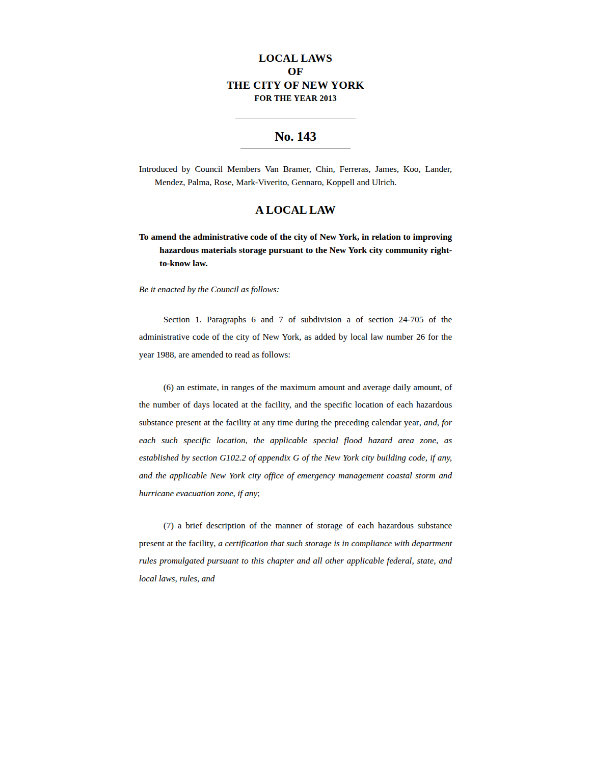LOCAL LAWS
OF
THE CITY OF NEW YORK
FOR THE YEAR 2013
No. 143
Introduced by Council Members Van Bramer, Chin, Ferreras, James, Koo, Lander, Mendez, Palma, Rose, Mark-Viverito, Gennaro, Koppell and Ulrich.
A LOCAL LAW
To amend the administrative code of the city of New York, in relation to improving hazardous materials storage pursuant to the New York city community right-to-know law.
Be it enacted by the Council as follows:
Section 1. Paragraphs 6 and 7 of subdivision a of section 24-705 of the administrative code of the city of New York, as added by local law number 26 for the year 1988, are amended to read as follows:
(6) an estimate, in ranges of the maximum amount and average daily amount, of the number of days located at the facility, and the specific location of each hazardous substance present at the facility at any time during the preceding calendar year, and, for each such specific location, the applicable special flood hazard area zone, as established by section G102.2 of appendix G of the New York city building code, if any, and the applicable New York city office of emergency management coastal storm and hurricane evacuation zone, if any;
(7) a brief description of the manner of storage of each hazardous substance present at the facility, a certification that such storage is in compliance with department rules promulgated pursuant to this chapter and all other applicable federal, state, and local laws, rules, and